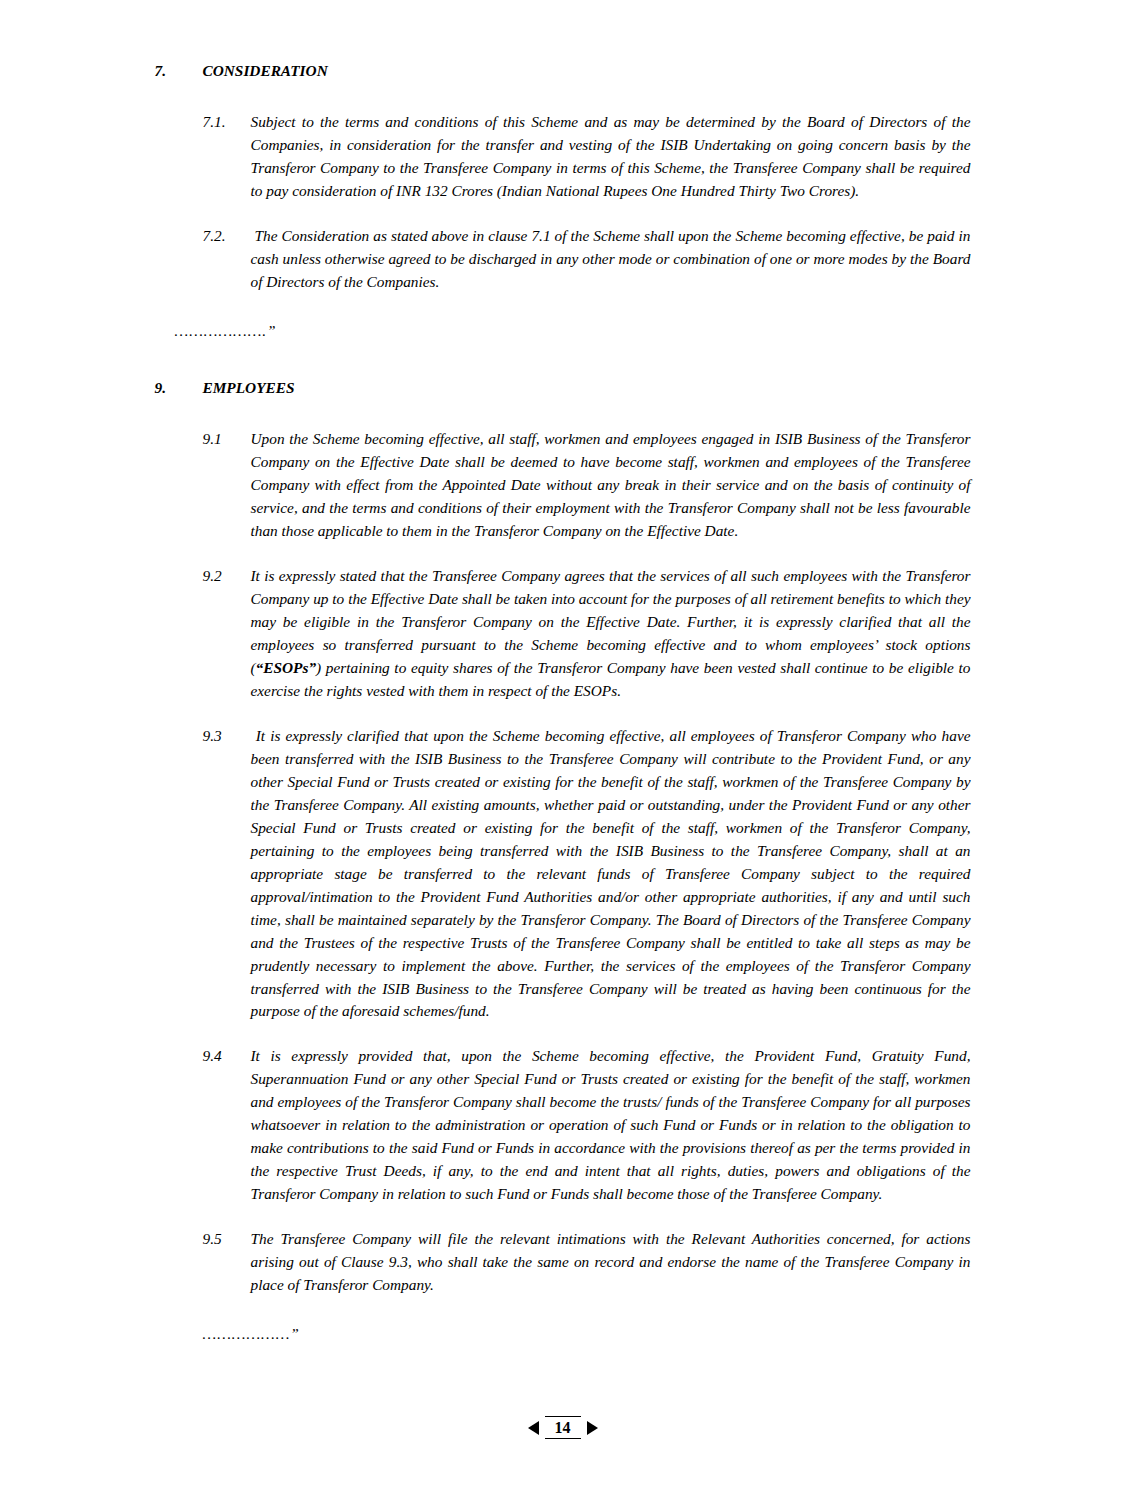7. CONSIDERATION
7.1.
Subject to the terms and conditions of this Scheme and as may be determined by the Board of Directors of the Companies, in consideration for the transfer and vesting of the ISIB Undertaking on going concern basis by the Transferor Company to the Transferee Company in terms of this Scheme, the Transferee Company shall be required to pay consideration of INR 132 Crores (Indian National Rupees One Hundred Thirty Two Crores).
7.2.
The Consideration as stated above in clause 7.1 of the Scheme shall upon the Scheme becoming effective, be paid in cash unless otherwise agreed to be discharged in any other mode or combination of one or more modes by the Board of Directors of the Companies.
……………….”
9. EMPLOYEES
9.1
Upon the Scheme becoming effective, all staff, workmen and employees engaged in ISIB Business of the Transferor Company on the Effective Date shall be deemed to have become staff, workmen and employees of the Transferee Company with effect from the Appointed Date without any break in their service and on the basis of continuity of service, and the terms and conditions of their employment with the Transferor Company shall not be less favourable than those applicable to them in the Transferor Company on the Effective Date.
9.2
It is expressly stated that the Transferee Company agrees that the services of all such employees with the Transferor Company up to the Effective Date shall be taken into account for the purposes of all retirement benefits to which they may be eligible in the Transferor Company on the Effective Date. Further, it is expressly clarified that all the employees so transferred pursuant to the Scheme becoming effective and to whom employees’ stock options (“ESOPs”) pertaining to equity shares of the Transferor Company have been vested shall continue to be eligible to exercise the rights vested with them in respect of the ESOPs.
9.3
It is expressly clarified that upon the Scheme becoming effective, all employees of Transferor Company who have been transferred with the ISIB Business to the Transferee Company will contribute to the Provident Fund, or any other Special Fund or Trusts created or existing for the benefit of the staff, workmen of the Transferee Company by the Transferee Company. All existing amounts, whether paid or outstanding, under the Provident Fund or any other Special Fund or Trusts created or existing for the benefit of the staff, workmen of the Transferor Company, pertaining to the employees being transferred with the ISIB Business to the Transferee Company, shall at an appropriate stage be transferred to the relevant funds of Transferee Company subject to the required approval/intimation to the Provident Fund Authorities and/or other appropriate authorities, if any and until such time, shall be maintained separately by the Transferor Company. The Board of Directors of the Transferee Company and the Trustees of the respective Trusts of the Transferee Company shall be entitled to take all steps as may be prudently necessary to implement the above. Further, the services of the employees of the Transferor Company transferred with the ISIB Business to the Transferee Company will be treated as having been continuous for the purpose of the aforesaid schemes/fund.
9.4
It is expressly provided that, upon the Scheme becoming effective, the Provident Fund, Gratuity Fund, Superannuation Fund or any other Special Fund or Trusts created or existing for the benefit of the staff, workmen and employees of the Transferor Company shall become the trusts/ funds of the Transferee Company for all purposes whatsoever in relation to the administration or operation of such Fund or Funds or in relation to the obligation to make contributions to the said Fund or Funds in accordance with the provisions thereof as per the terms provided in the respective Trust Deeds, if any, to the end and intent that all rights, duties, powers and obligations of the Transferor Company in relation to such Fund or Funds shall become those of the Transferee Company.
9.5
The Transferee Company will file the relevant intimations with the Relevant Authorities concerned, for actions arising out of Clause 9.3, who shall take the same on record and endorse the name of the Transferee Company in place of Transferor Company.
………………”
14